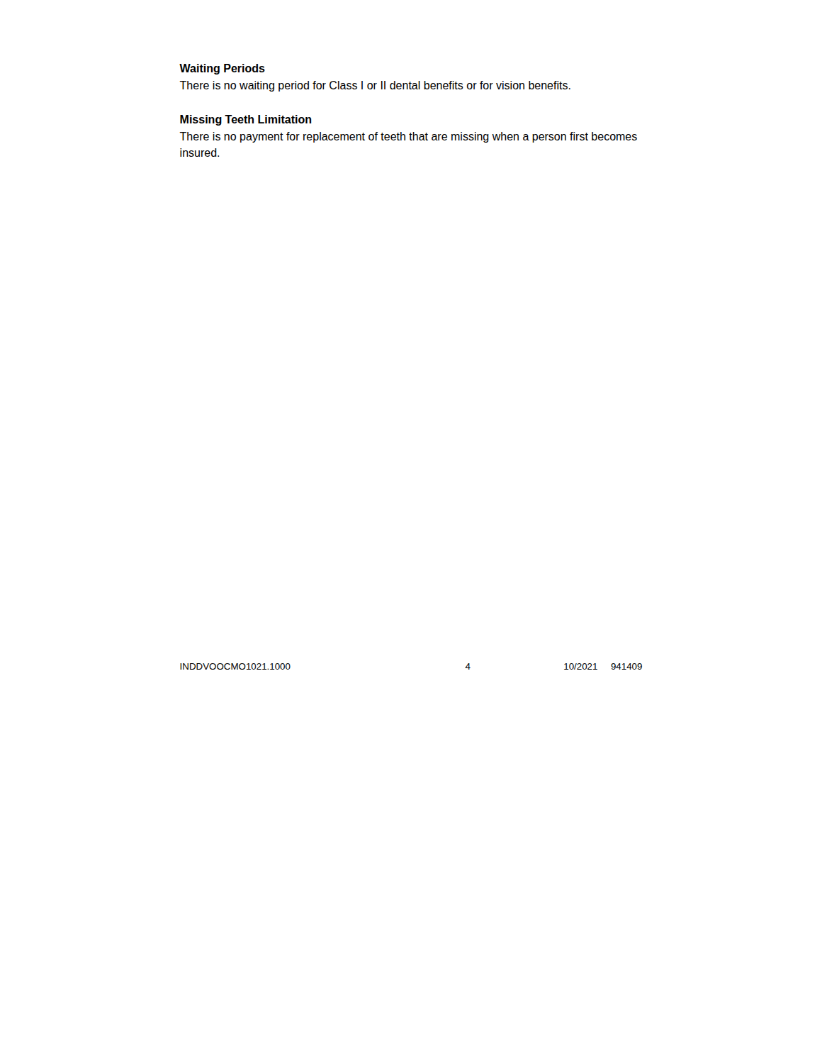Waiting Periods
There is no waiting period for Class I or II dental benefits or for vision benefits.
Missing Teeth Limitation
There is no payment for replacement of teeth that are missing when a person first becomes insured.
INDDVOOCMO1021.1000
4
10/2021 941409